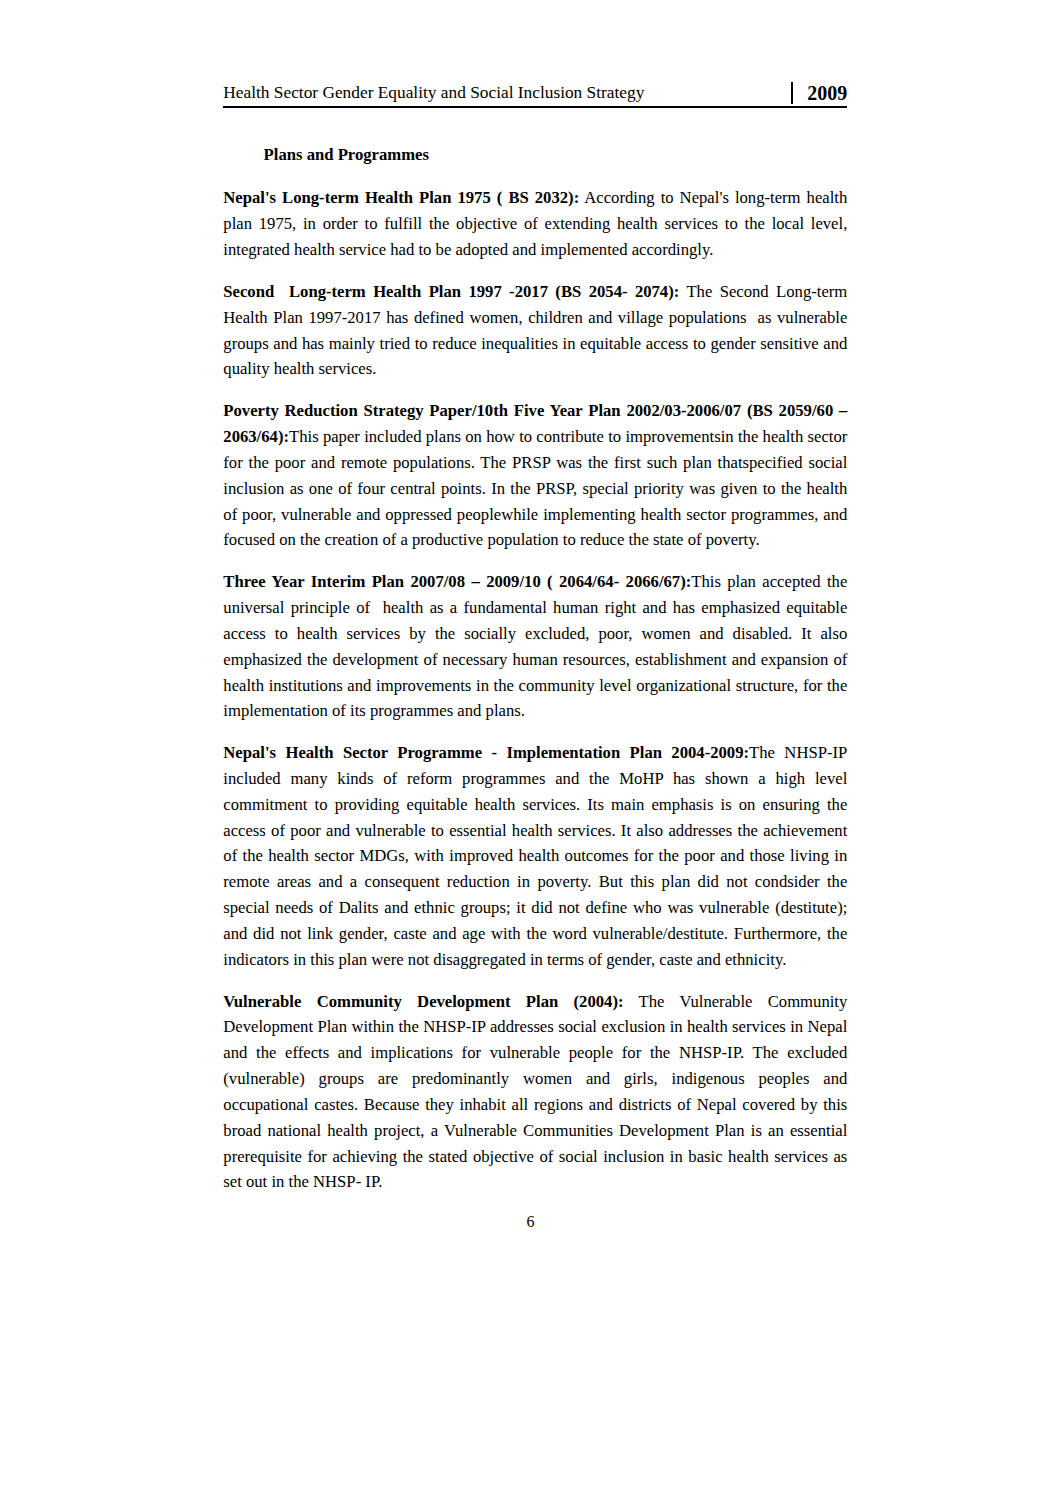Health Sector Gender Equality and Social Inclusion Strategy
2009
Plans and Programmes
Nepal's Long-term Health Plan 1975 ( BS 2032): According to Nepal's long-term health plan 1975, in order to fulfill the objective of extending health services to the local level, integrated health service had to be adopted and implemented accordingly.
Second Long-term Health Plan 1997 -2017 (BS 2054- 2074): The Second Long-term Health Plan 1997-2017 has defined women, children and village populations as vulnerable groups and has mainly tried to reduce inequalities in equitable access to gender sensitive and quality health services.
Poverty Reduction Strategy Paper/10th Five Year Plan 2002/03-2006/07 (BS 2059/60 – 2063/64): This paper included plans on how to contribute to improvementsin the health sector for the poor and remote populations. The PRSP was the first such plan thatspecified social inclusion as one of four central points. In the PRSP, special priority was given to the health of poor, vulnerable and oppressed peoplewhile implementing health sector programmes, and focused on the creation of a productive population to reduce the state of poverty.
Three Year Interim Plan 2007/08 – 2009/10 ( 2064/64- 2066/67): This plan accepted the universal principle of health as a fundamental human right and has emphasized equitable access to health services by the socially excluded, poor, women and disabled. It also emphasized the development of necessary human resources, establishment and expansion of health institutions and improvements in the community level organizational structure, for the implementation of its programmes and plans.
Nepal's Health Sector Programme - Implementation Plan 2004-2009: The NHSP-IP included many kinds of reform programmes and the MoHP has shown a high level commitment to providing equitable health services. Its main emphasis is on ensuring the access of poor and vulnerable to essential health services. It also addresses the achievement of the health sector MDGs, with improved health outcomes for the poor and those living in remote areas and a consequent reduction in poverty. But this plan did not condsider the special needs of Dalits and ethnic groups; it did not define who was vulnerable (destitute); and did not link gender, caste and age with the word vulnerable/destitute. Furthermore, the indicators in this plan were not disaggregated in terms of gender, caste and ethnicity.
Vulnerable Community Development Plan (2004): The Vulnerable Community Development Plan within the NHSP-IP addresses social exclusion in health services in Nepal and the effects and implications for vulnerable people for the NHSP-IP. The excluded (vulnerable) groups are predominantly women and girls, indigenous peoples and occupational castes. Because they inhabit all regions and districts of Nepal covered by this broad national health project, a Vulnerable Communities Development Plan is an essential prerequisite for achieving the stated objective of social inclusion in basic health services as set out in the NHSP- IP.
6